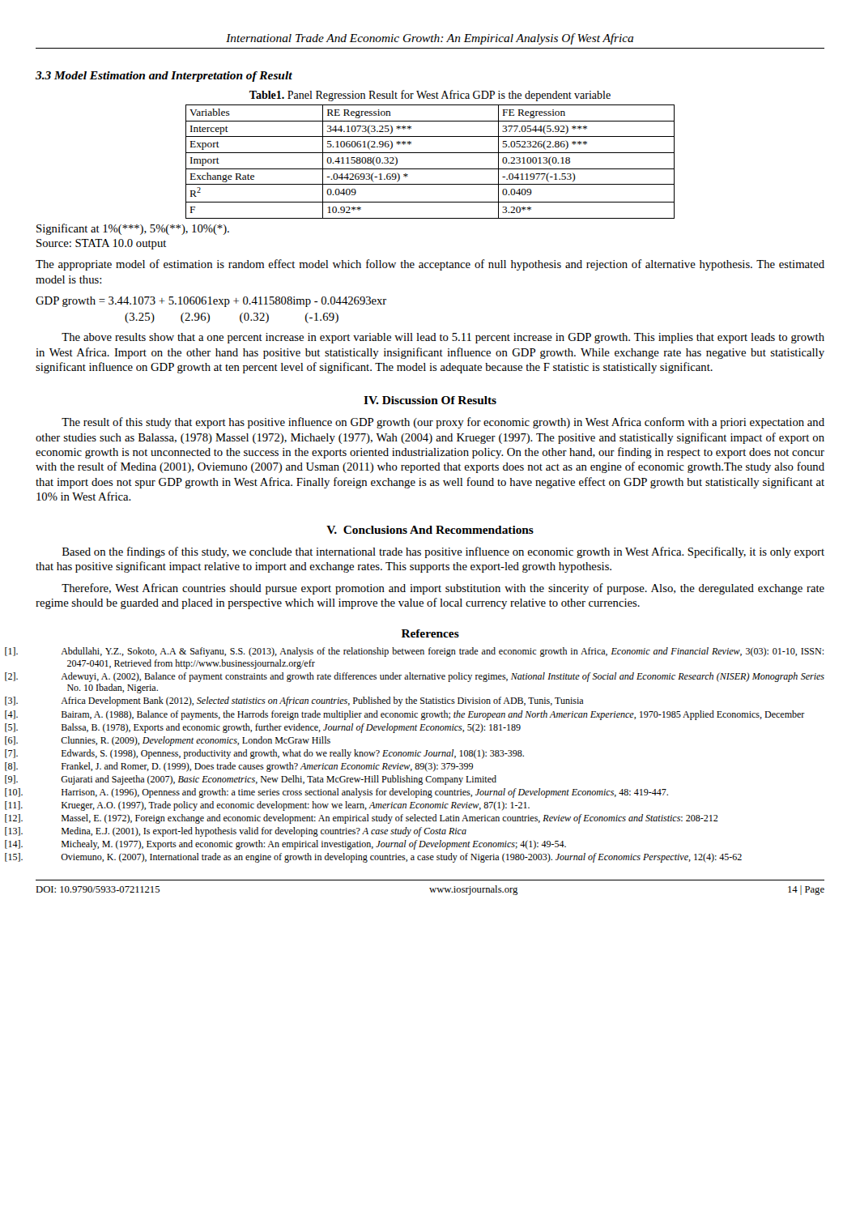International Trade And Economic Growth: An Empirical Analysis Of West Africa
3.3 Model Estimation and Interpretation of Result
Table1. Panel Regression Result for West Africa GDP is the dependent variable
| Variables | RE Regression | FE Regression |
| Intercept | 344.1073(3.25) *** | 377.0544(5.92) *** |
| Export | 5.106061(2.96) *** | 5.052326(2.86) *** |
| Import | 0.4115808(0.32) | 0.2310013(0.18 |
| Exchange Rate | -.0442693(-1.69) * | -.0411977(-1.53) |
| R 2 | 0.0409 | 0.0409 |
| F | 10.92** | 3.20** |
Significant at 1%(***), 5%(**), 10%(*).
Source: STATA 10.0 output
The appropriate model of estimation is random effect model which follow the acceptance of null hypothesis and rejection of alternative hypothesis. The estimated model is thus:
GDP growth = 3.44.1073 + 5.106061exp + 0.4115808imp - 0.0442693exr
(3.25) (2.96) (0.32) (-1.69)
The above results show that a one percent increase in export variable will lead to 5.11 percent increase in GDP growth. This implies that export leads to growth in West Africa. Import on the other hand has positive but statistically insignificant influence on GDP growth. While exchange rate has negative but statistically significant influence on GDP growth at ten percent level of significant. The model is adequate because the F statistic is statistically significant.
IV. Discussion Of Results
The result of this study that export has positive influence on GDP growth (our proxy for economic growth) in West Africa conform with a priori expectation and other studies such as Balassa, (1978) Massel (1972), Michaely (1977), Wah (2004) and Krueger (1997). The positive and statistically significant impact of export on economic growth is not unconnected to the success in the exports oriented industrialization policy. On the other hand, our finding in respect to export does not concur with the result of Medina (2001), Oviemuno (2007) and Usman (2011) who reported that exports does not act as an engine of economic growth.The study also found that import does not spur GDP growth in West Africa. Finally foreign exchange is as well found to have negative effect on GDP growth but statistically significant at 10% in West Africa.
V. Conclusions And Recommendations
Based on the findings of this study, we conclude that international trade has positive influence on economic growth in West Africa. Specifically, it is only export that has positive significant impact relative to import and exchange rates. This supports the export-led growth hypothesis.
Therefore, West African countries should pursue export promotion and import substitution with the sincerity of purpose. Also, the deregulated exchange rate regime should be guarded and placed in perspective which will improve the value of local currency relative to other currencies.
References
[1]. Abdullahi, Y.Z., Sokoto, A.A & Safiyanu, S.S. (2013), Analysis of the relationship between foreign trade and economic growth in Africa, Economic and Financial Review, 3(03): 01-10, ISSN: 2047-0401, Retrieved from http://www.businessjournalz.org/efr
[2]. Adewuyi, A. (2002), Balance of payment constraints and growth rate differences under alternative policy regimes, National Institute of Social and Economic Research (NISER) Monograph Series No. 10 Ibadan, Nigeria.
[3]. Africa Development Bank (2012), Selected statistics on African countries, Published by the Statistics Division of ADB, Tunis, Tunisia
[4]. Bairam, A. (1988), Balance of payments, the Harrods foreign trade multiplier and economic growth; the European and North American Experience, 1970-1985 Applied Economics, December
[5]. Balssa, B. (1978), Exports and economic growth, further evidence, Journal of Development Economics, 5(2): 181-189
[6]. Clunnies, R. (2009), Development economics, London McGraw Hills
[7]. Edwards, S. (1998), Openness, productivity and growth, what do we really know? Economic Journal, 108(1): 383-398.
[8]. Frankel, J. and Romer, D. (1999), Does trade causes growth? American Economic Review, 89(3): 379-399
[9]. Gujarati and Sajeetha (2007), Basic Econometrics, New Delhi, Tata McGrew-Hill Publishing Company Limited
[10]. Harrison, A. (1996), Openness and growth: a time series cross sectional analysis for developing countries, Journal of Development Economics, 48: 419-447.
[11]. Krueger, A.O. (1997), Trade policy and economic development: how we learn, American Economic Review, 87(1): 1-21.
[12]. Massel, E. (1972), Foreign exchange and economic development: An empirical study of selected Latin American countries, Review of Economics and Statistics: 208-212
[13]. Medina, E.J. (2001), Is export-led hypothesis valid for developing countries? A case study of Costa Rica
[14]. Michealy, M. (1977), Exports and economic growth: An empirical investigation, Journal of Development Economics; 4(1): 49-54.
[15]. Oviemuno, K. (2007), International trade as an engine of growth in developing countries, a case study of Nigeria (1980-2003). Journal of Economics Perspective, 12(4): 45-62
DOI: 10.9790/5933-07211215
www.iosrjournals.org
14 | Page